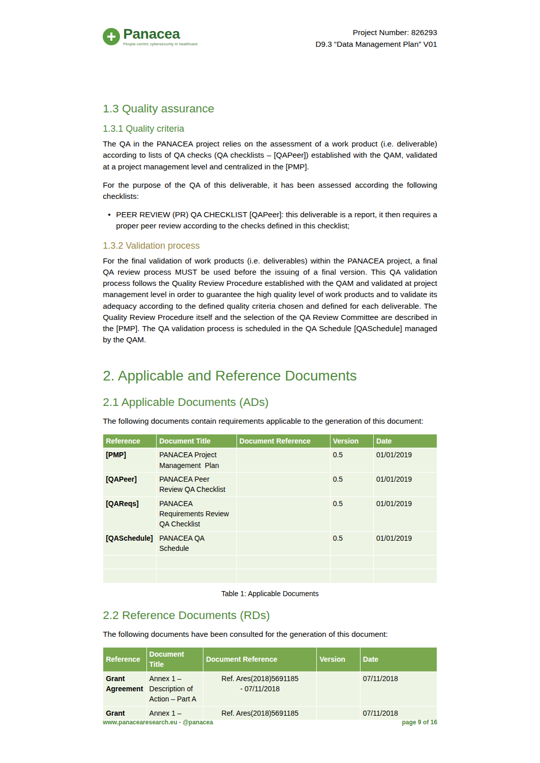Panacea
People-centric cybersecurity in healthcare
Project Number: 826293
D9.3 “Data Management Plan” V01
1.3 Quality assurance
1.3.1 Quality criteria
The QA in the PANACEA project relies on the assessment of a work product (i.e. deliverable) according to lists of QA checks (QA checklists – [QAPeer]) established with the QAM, validated at a project management level and centralized in the [PMP].
For the purpose of the QA of this deliverable, it has been assessed according the following checklists:
PEER REVIEW (PR) QA CHECKLIST [QAPeer]: this deliverable is a report, it then requires a proper peer review according to the checks defined in this checklist;
1.3.2 Validation process
For the final validation of work products (i.e. deliverables) within the PANACEA project, a final QA review process MUST be used before the issuing of a final version. This QA validation process follows the Quality Review Procedure established with the QAM and validated at project management level in order to guarantee the high quality level of work products and to validate its adequacy according to the defined quality criteria chosen and defined for each deliverable. The Quality Review Procedure itself and the selection of the QA Review Committee are described in the [PMP]. The QA validation process is scheduled in the QA Schedule [QASchedule] managed by the QAM.
2. Applicable and Reference Documents
2.1 Applicable Documents (ADs)
The following documents contain requirements applicable to the generation of this document:
| Reference | Document Title | Document Reference | Version | Date |
| --- | --- | --- | --- | --- |
| [PMP] | PANACEA Project Management Plan | | 0.5 | 01/01/2019 |
| [QAPeer] | PANACEA Peer Review QA Checklist | | 0.5 | 01/01/2019 |
| [QAReqs] | PANACEA Requirements Review QA Checklist | | 0.5 | 01/01/2019 |
| [QASchedule] | PANACEA QA Schedule | | 0.5 | 01/01/2019 |
Table 1: Applicable Documents
2.2 Reference Documents (RDs)
The following documents have been consulted for the generation of this document:
| Reference | Document Title | Document Reference | Version | Date |
| --- | --- | --- | --- | --- |
| Grant Agreement | Annex 1 – Description of Action – Part A | Ref. Ares(2018)5691185 - 07/11/2018 | | 07/11/2018 |
| Grant | Annex 1 – | Ref. Ares(2018)5691185 | | 07/11/2018 |
www.panacearesearch.eu - @panacea
page 9 of 16